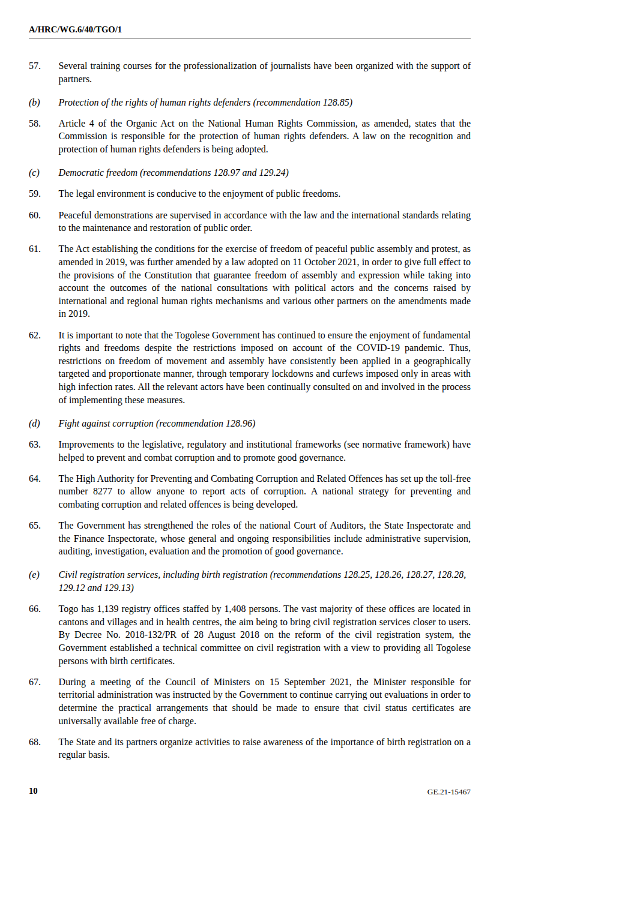A/HRC/WG.6/40/TGO/1
57.
Several training courses for the professionalization of journalists have been organized with the support of partners.
(b)
Protection of the rights of human rights defenders (recommendation 128.85)
58.
Article 4 of the Organic Act on the National Human Rights Commission, as amended, states that the Commission is responsible for the protection of human rights defenders. A law on the recognition and protection of human rights defenders is being adopted.
(c)
Democratic freedom (recommendations 128.97 and 129.24)
59.
The legal environment is conducive to the enjoyment of public freedoms.
60.
Peaceful demonstrations are supervised in accordance with the law and the international standards relating to the maintenance and restoration of public order.
61.
The Act establishing the conditions for the exercise of freedom of peaceful public assembly and protest, as amended in 2019, was further amended by a law adopted on 11 October 2021, in order to give full effect to the provisions of the Constitution that guarantee freedom of assembly and expression while taking into account the outcomes of the national consultations with political actors and the concerns raised by international and regional human rights mechanisms and various other partners on the amendments made in 2019.
62.
It is important to note that the Togolese Government has continued to ensure the enjoyment of fundamental rights and freedoms despite the restrictions imposed on account of the COVID-19 pandemic. Thus, restrictions on freedom of movement and assembly have consistently been applied in a geographically targeted and proportionate manner, through temporary lockdowns and curfews imposed only in areas with high infection rates. All the relevant actors have been continually consulted on and involved in the process of implementing these measures.
(d)
Fight against corruption (recommendation 128.96)
63.
Improvements to the legislative, regulatory and institutional frameworks (see normative framework) have helped to prevent and combat corruption and to promote good governance.
64.
The High Authority for Preventing and Combating Corruption and Related Offences has set up the toll-free number 8277 to allow anyone to report acts of corruption. A national strategy for preventing and combating corruption and related offences is being developed.
65.
The Government has strengthened the roles of the national Court of Auditors, the State Inspectorate and the Finance Inspectorate, whose general and ongoing responsibilities include administrative supervision, auditing, investigation, evaluation and the promotion of good governance.
(e)
Civil registration services, including birth registration (recommendations 128.25, 128.26, 128.27, 128.28, 129.12 and 129.13)
66.
Togo has 1,139 registry offices staffed by 1,408 persons. The vast majority of these offices are located in cantons and villages and in health centres, the aim being to bring civil registration services closer to users. By Decree No. 2018-132/PR of 28 August 2018 on the reform of the civil registration system, the Government established a technical committee on civil registration with a view to providing all Togolese persons with birth certificates.
67.
During a meeting of the Council of Ministers on 15 September 2021, the Minister responsible for territorial administration was instructed by the Government to continue carrying out evaluations in order to determine the practical arrangements that should be made to ensure that civil status certificates are universally available free of charge.
68.
The State and its partners organize activities to raise awareness of the importance of birth registration on a regular basis.
10
GE.21-15467